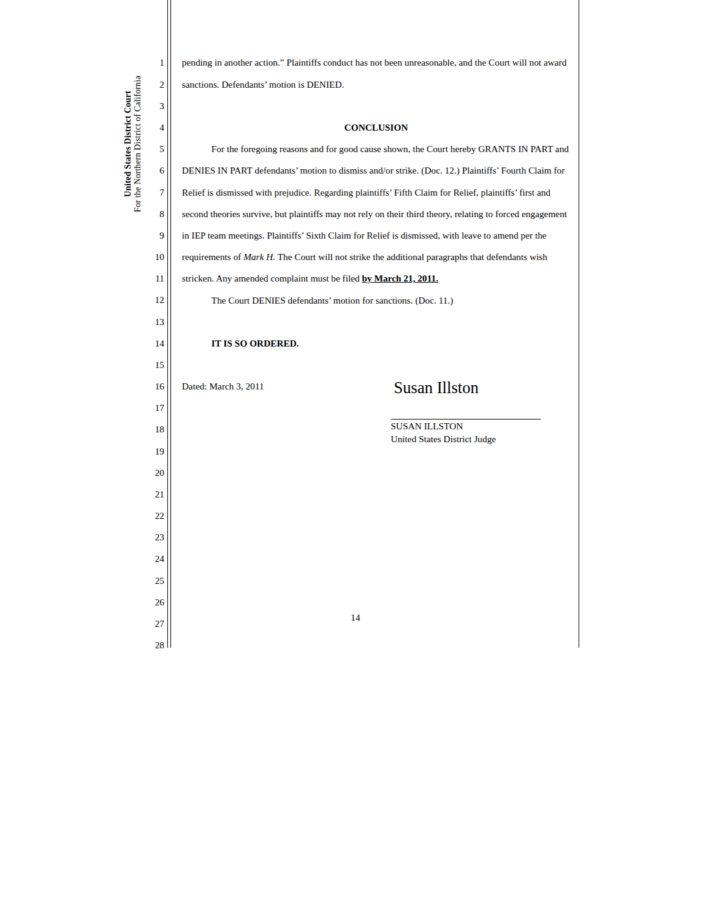United States District Court For the Northern District of California
1
2
3
4
5
6
7
8
9
10
11
12
13
14
15
16
17
18
19
20
21
22
23
24
25
26
27
28
pending in another action.” Plaintiffs conduct has not been unreasonable, and the Court will not award
sanctions. Defendants’ motion is DENIED.
CONCLUSION
For the foregoing reasons and for good cause shown, the Court hereby GRANTS IN PART and
DENIES IN PART defendants’ motion to dismiss and/or strike. (Doc. 12.) Plaintiffs’ Fourth Claim for
Relief is dismissed with prejudice. Regarding plaintiffs’ Fifth Claim for Relief, plaintiffs’ first and
second theories survive, but plaintiffs may not rely on their third theory, relating to forced engagement
in IEP team meetings. Plaintiffs’ Sixth Claim for Relief is dismissed, with leave to amend per the
requirements of Mark H. The Court will not strike the additional paragraphs that defendants wish
stricken. Any amended complaint must be filed by March 21, 2011.
The Court DENIES defendants’ motion for sanctions. (Doc. 11.)
IT IS SO ORDERED.
Dated: March 3, 2011
Susan Illston
SUSAN ILLSTON
United States District Judge
14